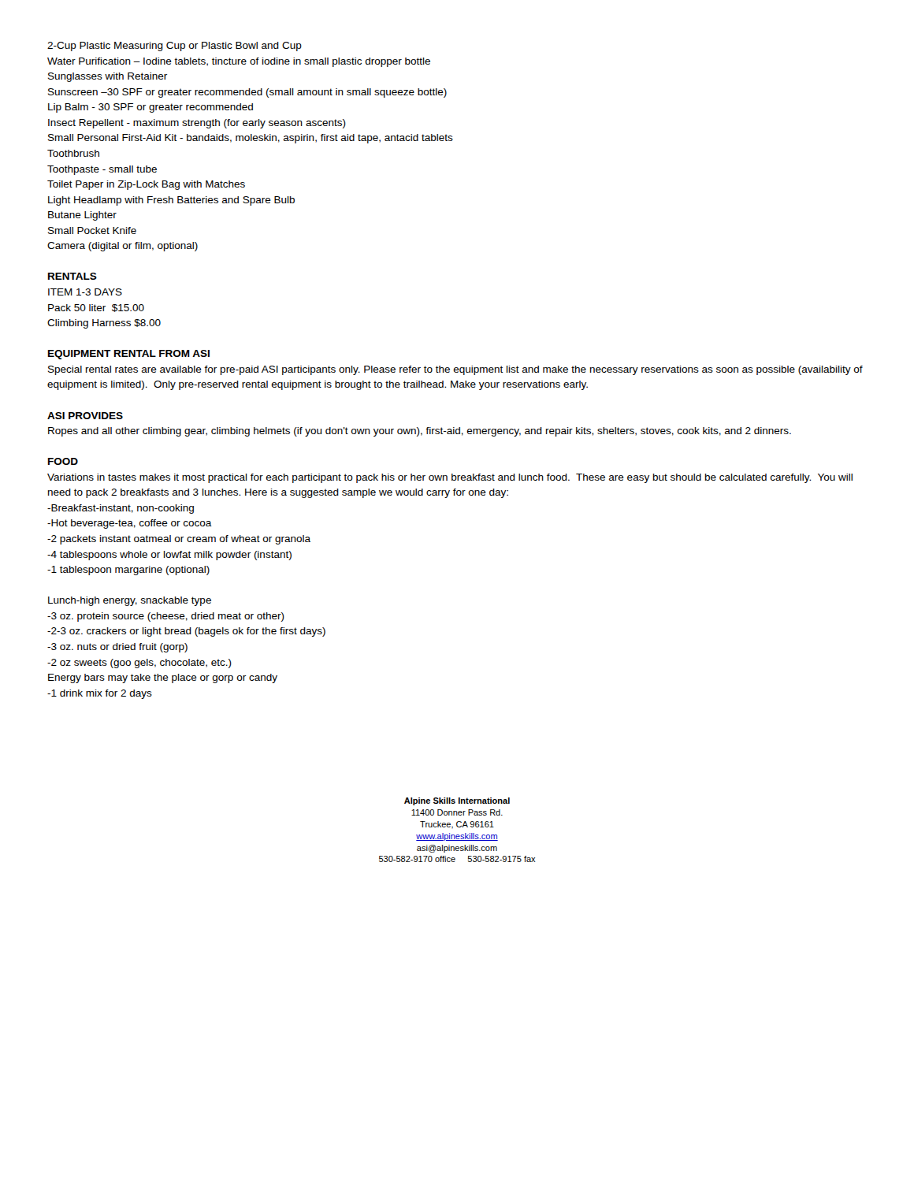2-Cup Plastic Measuring Cup or Plastic Bowl and Cup
Water Purification – Iodine tablets, tincture of iodine in small plastic dropper bottle
Sunglasses with Retainer
Sunscreen –30 SPF or greater recommended (small amount in small squeeze bottle)
Lip Balm - 30 SPF or greater recommended
Insect Repellent - maximum strength (for early season ascents)
Small Personal First-Aid Kit - bandaids, moleskin, aspirin, first aid tape, antacid tablets
Toothbrush
Toothpaste - small tube
Toilet Paper in Zip-Lock Bag with Matches
Light Headlamp with Fresh Batteries and Spare Bulb
Butane Lighter
Small Pocket Knife
Camera (digital or film, optional)
Rentals
ITEM 1-3 DAYS
Pack 50 liter $15.00
Climbing Harness $8.00
Equipment Rental from ASI
Special rental rates are available for pre-paid ASI participants only. Please refer to the equipment list and make the necessary reservations as soon as possible (availability of equipment is limited). Only pre-reserved rental equipment is brought to the trailhead. Make your reservations early.
ASI Provides
Ropes and all other climbing gear, climbing helmets (if you don't own your own), first-aid, emergency, and repair kits, shelters, stoves, cook kits, and 2 dinners.
Food
Variations in tastes makes it most practical for each participant to pack his or her own breakfast and lunch food. These are easy but should be calculated carefully. You will need to pack 2 breakfasts and 3 lunches. Here is a suggested sample we would carry for one day:
-Breakfast-instant, non-cooking
-Hot beverage-tea, coffee or cocoa
-2 packets instant oatmeal or cream of wheat or granola
-4 tablespoons whole or lowfat milk powder (instant)
-1 tablespoon margarine (optional)
Lunch-high energy, snackable type
-3 oz. protein source (cheese, dried meat or other)
-2-3 oz. crackers or light bread (bagels ok for the first days)
-3 oz. nuts or dried fruit (gorp)
-2 oz sweets (goo gels, chocolate, etc.)
Energy bars may take the place or gorp or candy
-1 drink mix for 2 days
Alpine Skills International
11400 Donner Pass Rd.
Truckee, CA 96161
www.alpineskills.com
asi@alpineskills.com
530-582-9170 office 530-582-9175 fax